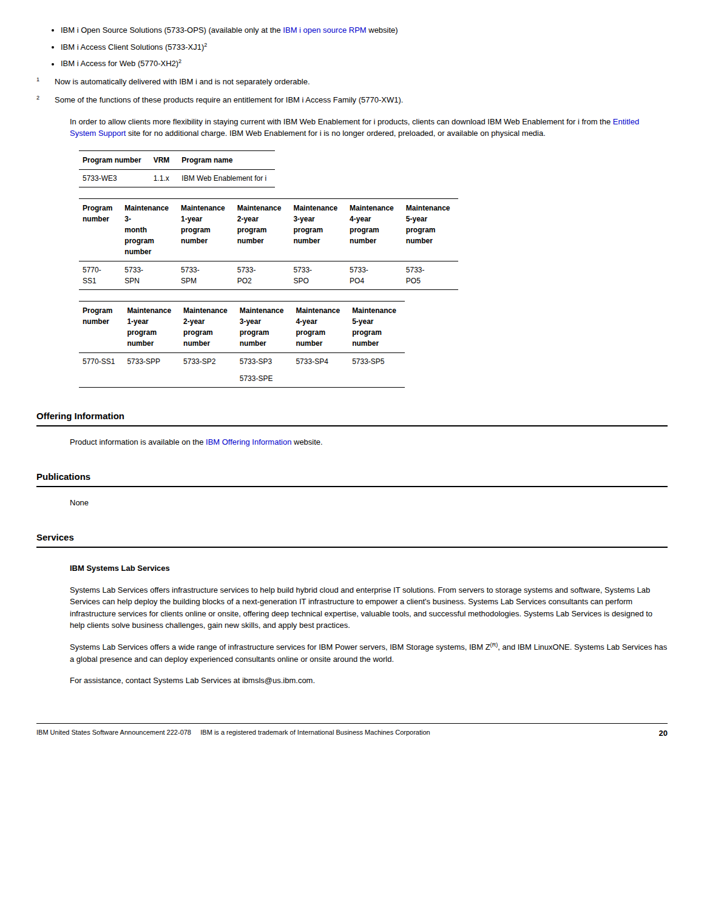IBM i Open Source Solutions (5733-OPS) (available only at the IBM i open source RPM website)
IBM i Access Client Solutions (5733-XJ1)2
IBM i Access for Web (5770-XH2)2
1
Now is automatically delivered with IBM i and is not separately orderable.
2
Some of the functions of these products require an entitlement for IBM i Access Family (5770-XW1).
In order to allow clients more flexibility in staying current with IBM Web Enablement for i products, clients can download IBM Web Enablement for i from the Entitled System Support site for no additional charge. IBM Web Enablement for i is no longer ordered, preloaded, or available on physical media.
| Program number | VRM | Program name |
| --- | --- | --- |
| 5733-WE3 | 1.1.x | IBM Web Enablement for i |
| Program number | Maintenance 3- month program number | Maintenance 1-year program number | Maintenance 2-year program number | Maintenance 3-year program number | Maintenance 4-year program number | Maintenance 5-year program number |
| --- | --- | --- | --- | --- | --- | --- |
| 5770- SS1 | 5733- SPN | 5733- SPM | 5733- PO2 | 5733- SPO | 5733- PO4 | 5733- PO5 |
| Program number | Maintenance 1-year program number | Maintenance 2-year program number | Maintenance 3-year program number | Maintenance 4-year program number | Maintenance 5-year program number |
| --- | --- | --- | --- | --- | --- |
| 5770-SS1 | 5733-SPP | 5733-SP2 | 5733-SP3 | 5733-SP4 | 5733-SP5 |
| | | | 5733-SPE | | |
Offering Information
Product information is available on the IBM Offering Information website.
Publications
None
Services
IBM Systems Lab Services
Systems Lab Services offers infrastructure services to help build hybrid cloud and enterprise IT solutions. From servers to storage systems and software, Systems Lab Services can help deploy the building blocks of a next-generation IT infrastructure to empower a client's business. Systems Lab Services consultants can perform infrastructure services for clients online or onsite, offering deep technical expertise, valuable tools, and successful methodologies. Systems Lab Services is designed to help clients solve business challenges, gain new skills, and apply best practices.
Systems Lab Services offers a wide range of infrastructure services for IBM Power servers, IBM Storage systems, IBM Z(R), and IBM LinuxONE. Systems Lab Services has a global presence and can deploy experienced consultants online or onsite around the world.
For assistance, contact Systems Lab Services at ibmsls@us.ibm.com.
IBM United States Software Announcement 222-078 IBM is a registered trademark of International Business Machines Corporation
20